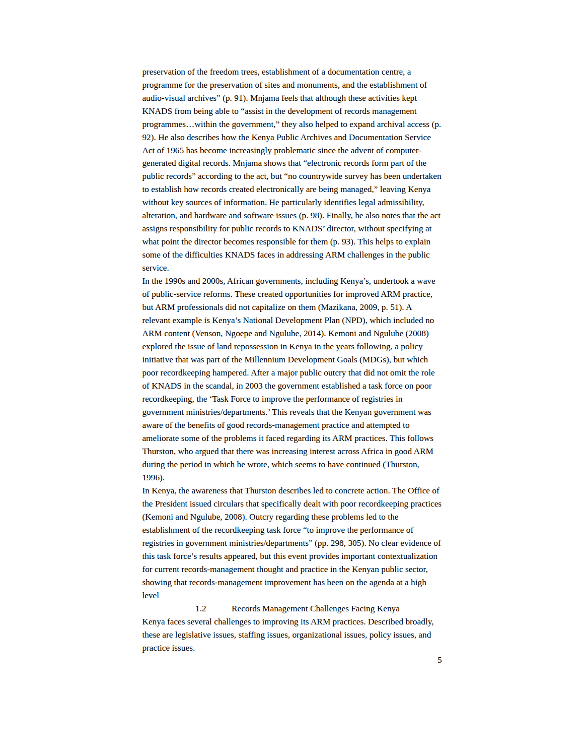preservation of the freedom trees, establishment of a documentation centre, a programme for the preservation of sites and monuments, and the establishment of audio-visual archives” (p. 91). Mnjama feels that although these activities kept KNADS from being able to “assist in the development of records management programmes…within the government,” they also helped to expand archival access (p. 92). He also describes how the Kenya Public Archives and Documentation Service Act of 1965 has become increasingly problematic since the advent of computer-generated digital records. Mnjama shows that “electronic records form part of the public records” according to the act, but “no countrywide survey has been undertaken to establish how records created electronically are being managed,” leaving Kenya without key sources of information. He particularly identifies legal admissibility, alteration, and hardware and software issues (p. 98). Finally, he also notes that the act assigns responsibility for public records to KNADS’ director, without specifying at what point the director becomes responsible for them (p. 93). This helps to explain some of the difficulties KNADS faces in addressing ARM challenges in the public service.
In the 1990s and 2000s, African governments, including Kenya’s, undertook a wave of public-service reforms. These created opportunities for improved ARM practice, but ARM professionals did not capitalize on them (Mazikana, 2009, p. 51). A relevant example is Kenya’s National Development Plan (NPD), which included no ARM content (Venson, Ngoepe and Ngulube, 2014). Kemoni and Ngulube (2008) explored the issue of land repossession in Kenya in the years following, a policy initiative that was part of the Millennium Development Goals (MDGs), but which poor recordkeeping hampered. After a major public outcry that did not omit the role of KNADS in the scandal, in 2003 the government established a task force on poor recordkeeping, the ‘Task Force to improve the performance of registries in government ministries/departments.’ This reveals that the Kenyan government was aware of the benefits of good records-management practice and attempted to ameliorate some of the problems it faced regarding its ARM practices. This follows Thurston, who argued that there was increasing interest across Africa in good ARM during the period in which he wrote, which seems to have continued (Thurston, 1996).
In Kenya, the awareness that Thurston describes led to concrete action. The Office of the President issued circulars that specifically dealt with poor recordkeeping practices (Kemoni and Ngulube, 2008). Outcry regarding these problems led to the establishment of the recordkeeping task force “to improve the performance of registries in government ministries/departments” (pp. 298, 305). No clear evidence of this task force’s results appeared, but this event provides important contextualization for current records-management thought and practice in the Kenyan public sector, showing that records-management improvement has been on the agenda at a high level
1.2 Records Management Challenges Facing Kenya
Kenya faces several challenges to improving its ARM practices. Described broadly, these are legislative issues, staffing issues, organizational issues, policy issues, and practice issues.
5